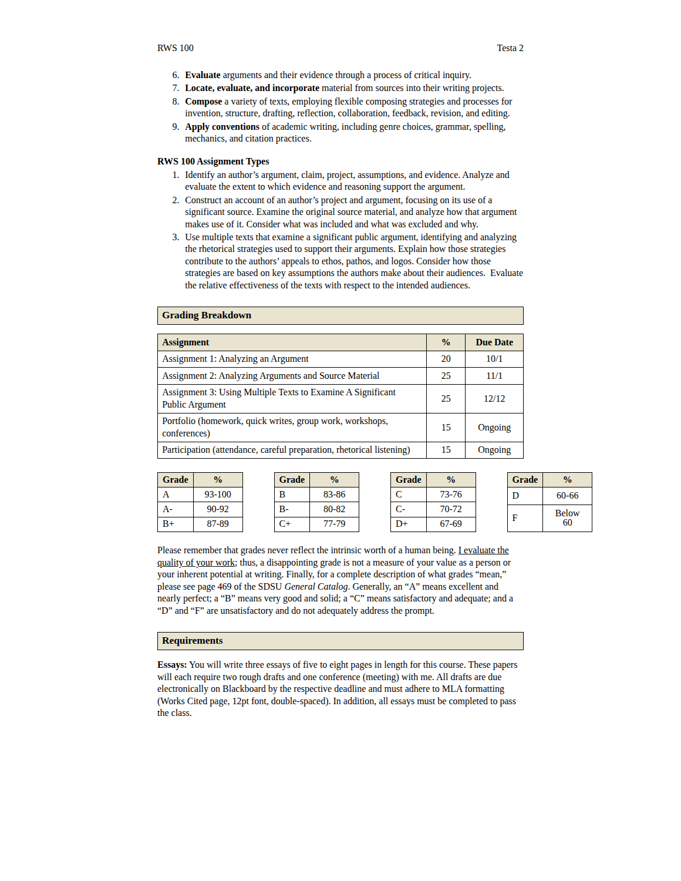RWS 100 Testa 2
Evaluate arguments and their evidence through a process of critical inquiry.
Locate, evaluate, and incorporate material from sources into their writing projects.
Compose a variety of texts, employing flexible composing strategies and processes for invention, structure, drafting, reflection, collaboration, feedback, revision, and editing.
Apply conventions of academic writing, including genre choices, grammar, spelling, mechanics, and citation practices.
RWS 100 Assignment Types
Identify an author’s argument, claim, project, assumptions, and evidence. Analyze and evaluate the extent to which evidence and reasoning support the argument.
Construct an account of an author’s project and argument, focusing on its use of a significant source. Examine the original source material, and analyze how that argument makes use of it. Consider what was included and what was excluded and why.
Use multiple texts that examine a significant public argument, identifying and analyzing the rhetorical strategies used to support their arguments. Explain how those strategies contribute to the authors’ appeals to ethos, pathos, and logos. Consider how those strategies are based on key assumptions the authors make about their audiences. Evaluate the relative effectiveness of the texts with respect to the intended audiences.
Grading Breakdown
| Assignment | % | Due Date |
| --- | --- | --- |
| Assignment 1: Analyzing an Argument | 20 | 10/1 |
| Assignment 2: Analyzing Arguments and Source Material | 25 | 11/1 |
| Assignment 3: Using Multiple Texts to Examine A Significant Public Argument | 25 | 12/12 |
| Portfolio (homework, quick writes, group work, workshops, conferences) | 15 | Ongoing |
| Participation (attendance, careful preparation, rhetorical listening) | 15 | Ongoing |
| Grade | % |
| --- | --- |
| A | 93-100 |
| A- | 90-92 |
| B+ | 87-89 |
| Grade | % |
| --- | --- |
| B | 83-86 |
| B- | 80-82 |
| C+ | 77-79 |
| Grade | % |
| --- | --- |
| C | 73-76 |
| C- | 70-72 |
| D+ | 67-69 |
| Grade | % |
| --- | --- |
| D | 60-66 |
| F | Below 60 |
Please remember that grades never reflect the intrinsic worth of a human being. I evaluate the quality of your work; thus, a disappointing grade is not a measure of your value as a person or your inherent potential at writing. Finally, for a complete description of what grades “mean,” please see page 469 of the SDSU General Catalog. Generally, an “A” means excellent and nearly perfect; a “B” means very good and solid; a “C” means satisfactory and adequate; and a “D” and “F” are unsatisfactory and do not adequately address the prompt.
Requirements
Essays: You will write three essays of five to eight pages in length for this course. These papers will each require two rough drafts and one conference (meeting) with me. All drafts are due electronically on Blackboard by the respective deadline and must adhere to MLA formatting (Works Cited page, 12pt font, double-spaced). In addition, all essays must be completed to pass the class.